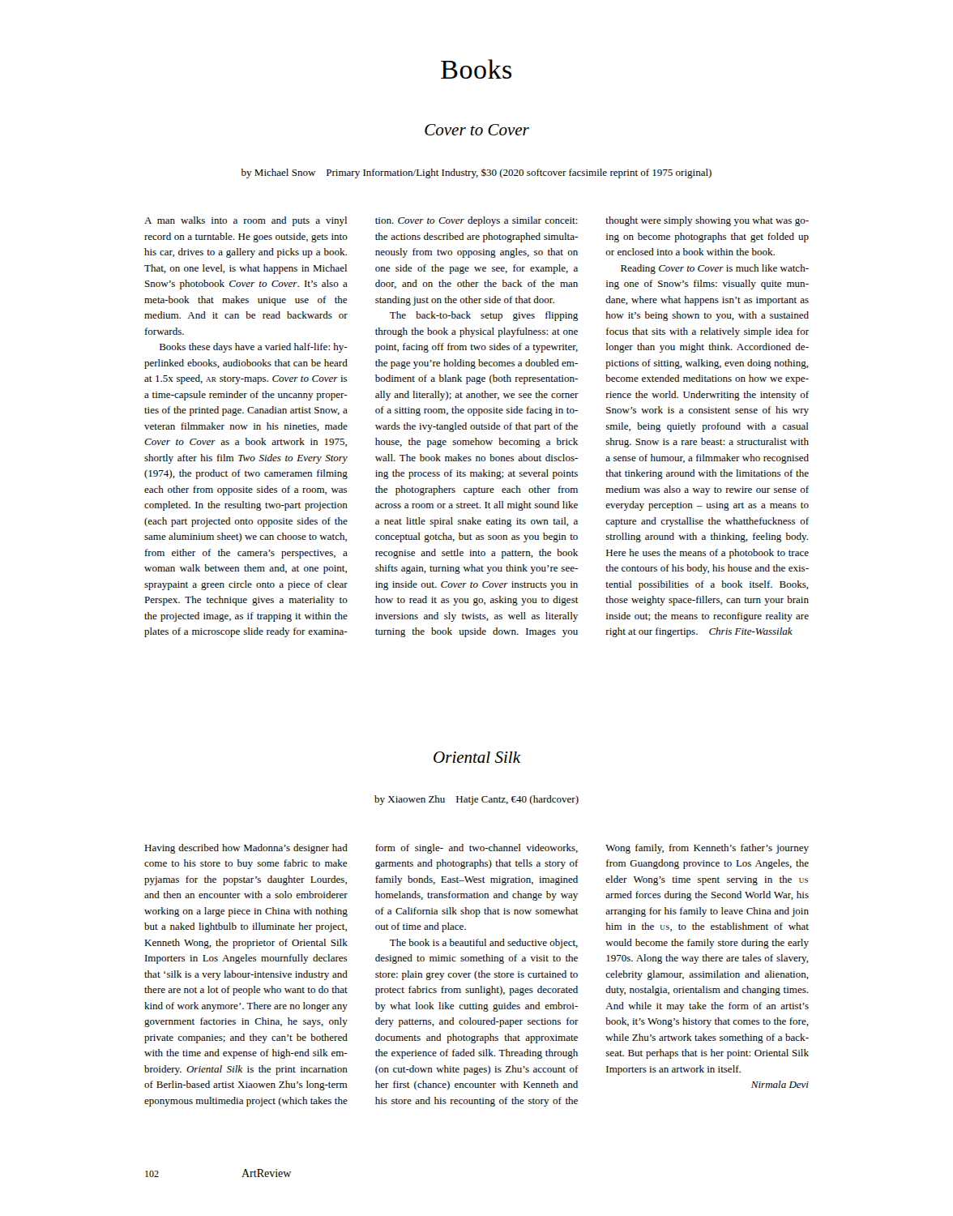Books
Cover to Cover
by Michael Snow Primary Information/Light Industry, $30 (2020 softcover facsimile reprint of 1975 original)
A man walks into a room and puts a vinyl record on a turntable. He goes outside, gets into his car, drives to a gallery and picks up a book. That, on one level, is what happens in Michael Snow’s photobook Cover to Cover. It’s also a meta-book that makes unique use of the medium. And it can be read backwards or forwards.
Books these days have a varied half-life: hyperlinked ebooks, audiobooks that can be heard at 1.5x speed, ar story-maps. Cover to Cover is a time-capsule reminder of the uncanny properties of the printed page. Canadian artist Snow, a veteran filmmaker now in his nineties, made Cover to Cover as a book artwork in 1975, shortly after his film Two Sides to Every Story (1974), the product of two cameramen filming each other from opposite sides of a room, was completed. In the resulting two-part projection (each part projected onto opposite sides of the same aluminium sheet) we can choose to watch, from either of the camera’s perspectives, a woman walk between them and, at one point, spraypaint a green circle onto a piece of clear Perspex. The technique gives a materiality to the projected image, as if trapping it within the plates of a microscope slide ready for examination. Cover to Cover deploys a similar conceit: the actions described are photographed simultaneously from two opposing angles, so that on one side of the page we see, for example, a door, and on the other the back of the man standing just on the other side of that door.
The back-to-back setup gives flipping through the book a physical playfulness: at one point, facing off from two sides of a typewriter, the page you’re holding becomes a doubled embodiment of a blank page (both representationally and literally); at another, we see the corner of a sitting room, the opposite side facing in towards the ivy-tangled outside of that part of the house, the page somehow becoming a brick wall. The book makes no bones about disclosing the process of its making; at several points the photographers capture each other from across a room or a street. It all might sound like a neat little spiral snake eating its own tail, a conceptual gotcha, but as soon as you begin to recognise and settle into a pattern, the book shifts again, turning what you think you’re seeing inside out. Cover to Cover instructs you in how to read it as you go, asking you to digest inversions and sly twists, as well as literally turning the book upside down. Images you thought were simply showing you what was going on become photographs that get folded up or enclosed into a book within the book.
Reading Cover to Cover is much like watching one of Snow’s films: visually quite mundane, where what happens isn’t as important as how it’s being shown to you, with a sustained focus that sits with a relatively simple idea for longer than you might think. Accordioned depictions of sitting, walking, even doing nothing, become extended meditations on how we experience the world. Underwriting the intensity of Snow’s work is a consistent sense of his wry smile, being quietly profound with a casual shrug. Snow is a rare beast: a structuralist with a sense of humour, a filmmaker who recognised that tinkering around with the limitations of the medium was also a way to rewire our sense of everyday perception – using art as a means to capture and crystallise the whatthefuckness of strolling around with a thinking, feeling body. Here he uses the means of a photobook to trace the contours of his body, his house and the existential possibilities of a book itself. Books, those weighty space-fillers, can turn your brain inside out; the means to reconfigure reality are right at our fingertips. Chris Fite-Wassilak
Oriental Silk
by Xiaowen Zhu Hatje Cantz, €40 (hardcover)
Having described how Madonna’s designer had come to his store to buy some fabric to make pyjamas for the popstar’s daughter Lourdes, and then an encounter with a solo embroiderer working on a large piece in China with nothing but a naked lightbulb to illuminate her project, Kenneth Wong, the proprietor of Oriental Silk Importers in Los Angeles mournfully declares that ‘silk is a very labour-intensive industry and there are not a lot of people who want to do that kind of work anymore’. There are no longer any government factories in China, he says, only private companies; and they can’t be bothered with the time and expense of high-end silk embroidery. Oriental Silk is the print incarnation of Berlin-based artist Xiaowen Zhu’s long-term eponymous multimedia project (which takes the form of single- and two-channel videoworks, garments and photographs) that tells a story of family bonds, East–West migration, imagined homelands, transformation and change by way of a California silk shop that is now somewhat out of time and place.
The book is a beautiful and seductive object, designed to mimic something of a visit to the store: plain grey cover (the store is curtained to protect fabrics from sunlight), pages decorated by what look like cutting guides and embroidery patterns, and coloured-paper sections for documents and photographs that approximate the experience of faded silk. Threading through (on cut-down white pages) is Zhu’s account of her first (chance) encounter with Kenneth and his store and his recounting of the story of the Wong family, from Kenneth’s father’s journey from Guangdong province to Los Angeles, the elder Wong’s time spent serving in the us armed forces during the Second World War, his arranging for his family to leave China and join him in the us, to the establishment of what would become the family store during the early 1970s. Along the way there are tales of slavery, celebrity glamour, assimilation and alienation, duty, nostalgia, orientalism and changing times. And while it may take the form of an artist’s book, it’s Wong’s history that comes to the fore, while Zhu’s artwork takes something of a backseat. But perhaps that is her point: Oriental Silk Importers is an artwork in itself.
Nirmala Devi
102
ArtReview